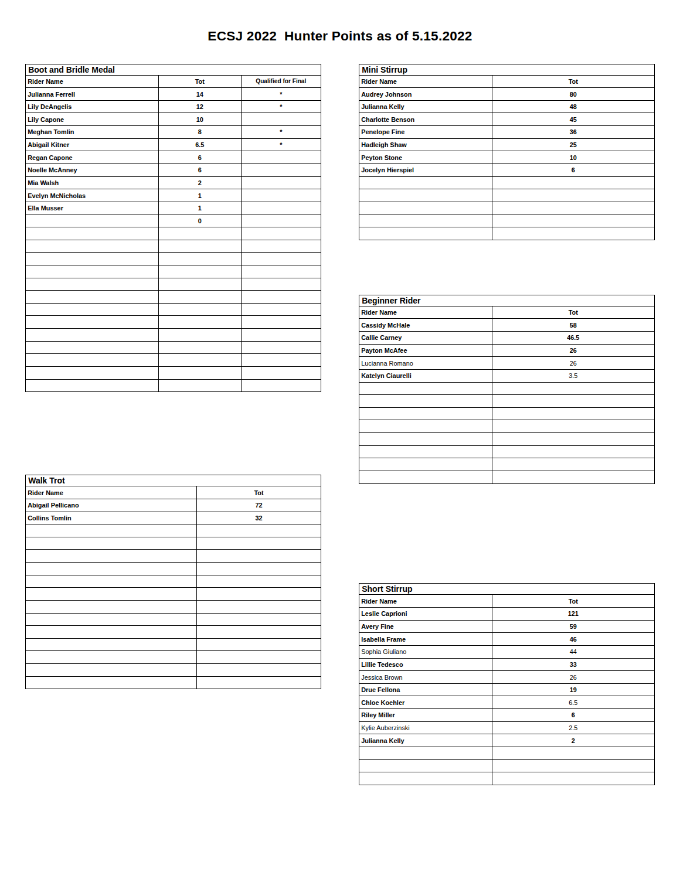ECSJ 2022 Hunter Points as of 5.15.2022
| Boot and Bridle Medal / Rider Name / Tot / Qualified for Final / / Julianna Ferrell / 14 / * / / Lily DeAngelis / 12 / * / / Lily Capone / 10 / / / Meghan Tomlin / 8 / * / / Abigail Kitner / 6.5 / * / / Regan Capone / 6 / / / Noelle McAnney / 6 / / / Mia Walsh / 2 / / / Evelyn McNicholas / 1 / / / Ella Musser / 1 / / / / 0 / / Walk Trot / Rider Name / Tot / / Abigail Pellicano / 72 / / Collins Tomlin / 32 / | | Mini Stirrup / Rider Name / Tot / / Audrey Johnson / 80 / / Julianna Kelly / 48 / / Charlotte Benson / 45 / / Penelope Fine / 36 / / Hadleigh Shaw / 25 / / Peyton Stone / 10 / / Jocelyn Hierspiel / 6 / Beginner Rider / Rider Name / Tot / / Cassidy McHale / 58 / / Callie Carney / 46.5 / / Payton McAfee / 26 / / Lucianna Romano / 26 / / Katelyn Ciaurelli / 3.5 / Short Stirrup / Rider Name / Tot / / Leslie Caprioni / 121 / / Avery Fine / 59 / / Isabella Frame / 46 / / Sophia Giuliano / 44 / / Lillie Tedesco / 33 / / Jessica Brown / 26 / / Drue Fellona / 19 / / Chloe Koehler / 6.5 / / Riley Miller / 6 / / Kylie Auberzinski / 2.5 / / Julianna Kelly / 2 / |